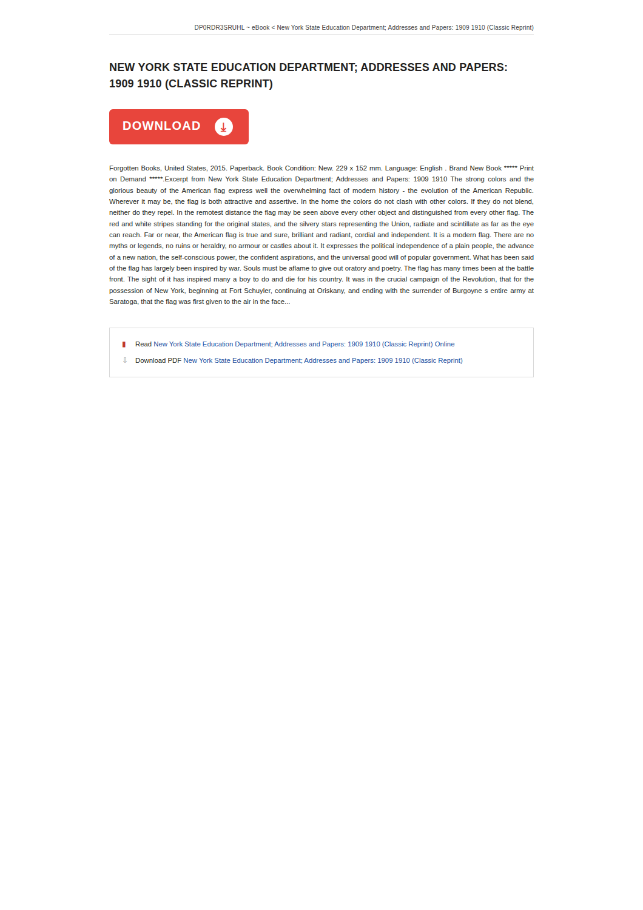DP0RDR3SRUHL ~ eBook < New York State Education Department; Addresses and Papers: 1909 1910 (Classic Reprint)
NEW YORK STATE EDUCATION DEPARTMENT; ADDRESSES AND PAPERS: 1909 1910 (CLASSIC REPRINT)
DOWNLOAD ⤓
Forgotten Books, United States, 2015. Paperback. Book Condition: New. 229 x 152 mm. Language: English . Brand New Book ***** Print on Demand *****.Excerpt from New York State Education Department; Addresses and Papers: 1909 1910 The strong colors and the glorious beauty of the American flag express well the overwhelming fact of modern history - the evolution of the American Republic. Wherever it may be, the flag is both attractive and assertive. In the home the colors do not clash with other colors. If they do not blend, neither do they repel. In the remotest distance the flag may be seen above every other object and distinguished from every other flag. The red and white stripes standing for the original states, and the silvery stars representing the Union, radiate and scintillate as far as the eye can reach. Far or near, the American flag is true and sure, brilliant and radiant, cordial and independent. It is a modern flag. There are no myths or legends, no ruins or heraldry, no armour or castles about it. It expresses the political independence of a plain people, the advance of a new nation, the self-conscious power, the confident aspirations, and the universal good will of popular government. What has been said of the flag has largely been inspired by war. Souls must be aflame to give out oratory and poetry. The flag has many times been at the battle front. The sight of it has inspired many a boy to do and die for his country. It was in the crucial campaign of the Revolution, that for the possession of New York, beginning at Fort Schuyler, continuing at Oriskany, and ending with the surrender of Burgoyne s entire army at Saratoga, that the flag was first given to the air in the face...
▮Read New York State Education Department; Addresses and Papers: 1909 1910 (Classic Reprint) Online
⇩Download PDF New York State Education Department; Addresses and Papers: 1909 1910 (Classic Reprint)